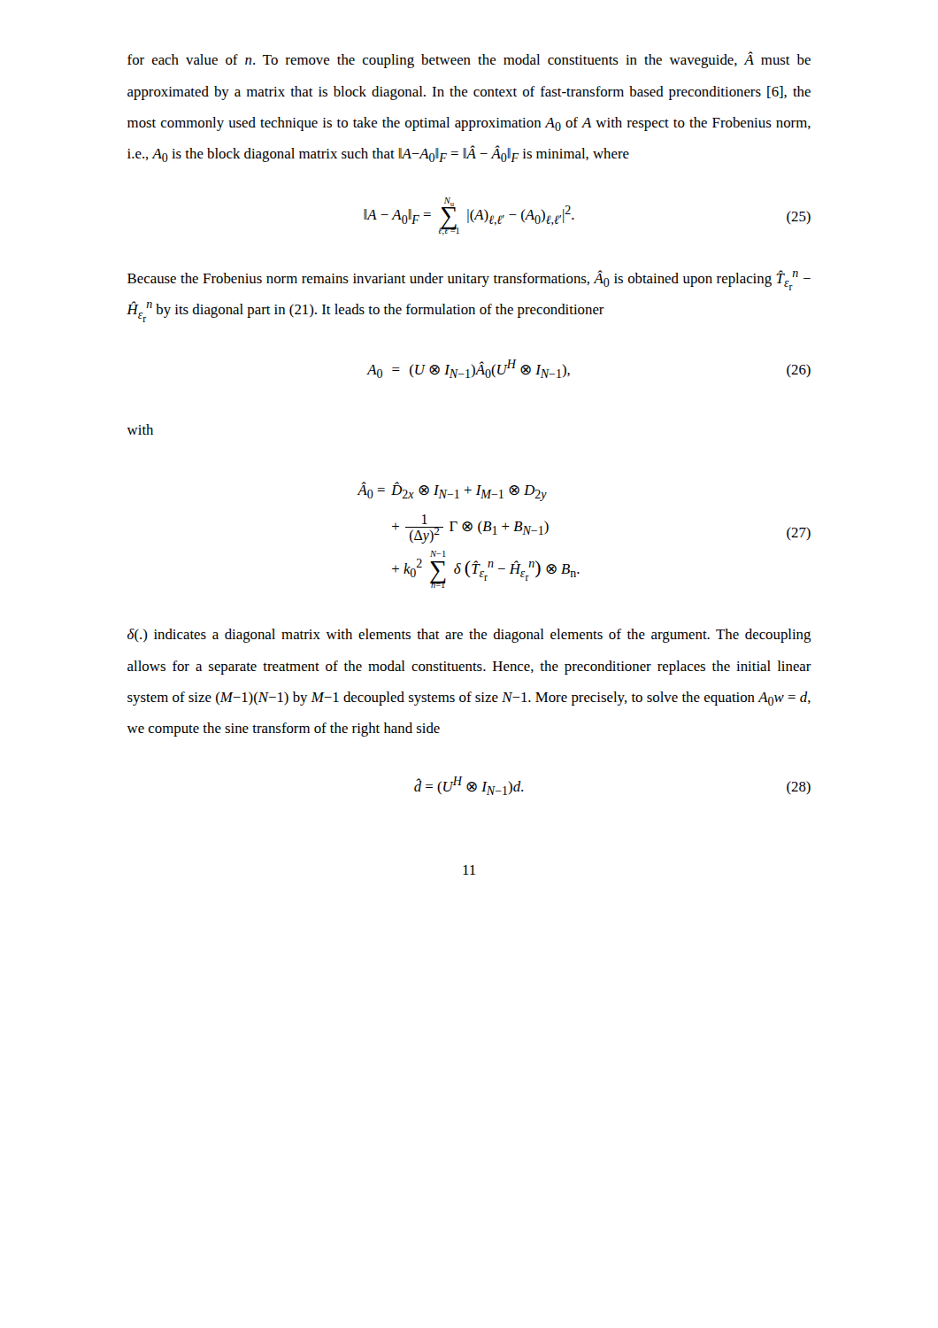for each value of n. To remove the coupling between the modal constituents in the waveguide, Â must be approximated by a matrix that is block diagonal. In the context of fast-transform based preconditioners [6], the most commonly used technique is to take the optimal approximation A0 of A with respect to the Frobenius norm, i.e., A0 is the block diagonal matrix such that ‖A−A0‖F = ‖Â − Â0‖F is minimal, where
‖A − A0‖F = Nu∑ℓ,ℓ′=1 |(A)ℓ,ℓ′ − (A0)ℓ,ℓ′|2.
(25)
Because the Frobenius norm remains invariant under unitary transformations, Â0 is obtained upon replacing T̂εrn − Ĥεrn by its diagonal part in (21). It leads to the formulation of the preconditioner
| A 0 | = | ( U ⊗ I N −1 ) Â 0 ( U H ⊗ I N −1 ), |
(26)
with
| Â 0 = | D̂ 2 x ⊗ I N −1 + I M −1 ⊗ D 2 y |
| | + 1 (Δ y ) 2 Γ ⊗ ( B 1 + B N −1 ) |
| | + k 0 2 N −1 ∑ n =1 δ ( T̂ ε r n − Ĥ ε r n ) ⊗ B n . |
(27)
δ(.) indicates a diagonal matrix with elements that are the diagonal elements of the argument. The decoupling allows for a separate treatment of the modal constituents. Hence, the preconditioner replaces the initial linear system of size (M−1)(N−1) by M−1 decoupled systems of size N−1. More precisely, to solve the equation A0w = d, we compute the sine transform of the right hand side
d̂ = (UH ⊗ IN−1)d.
(28)
11